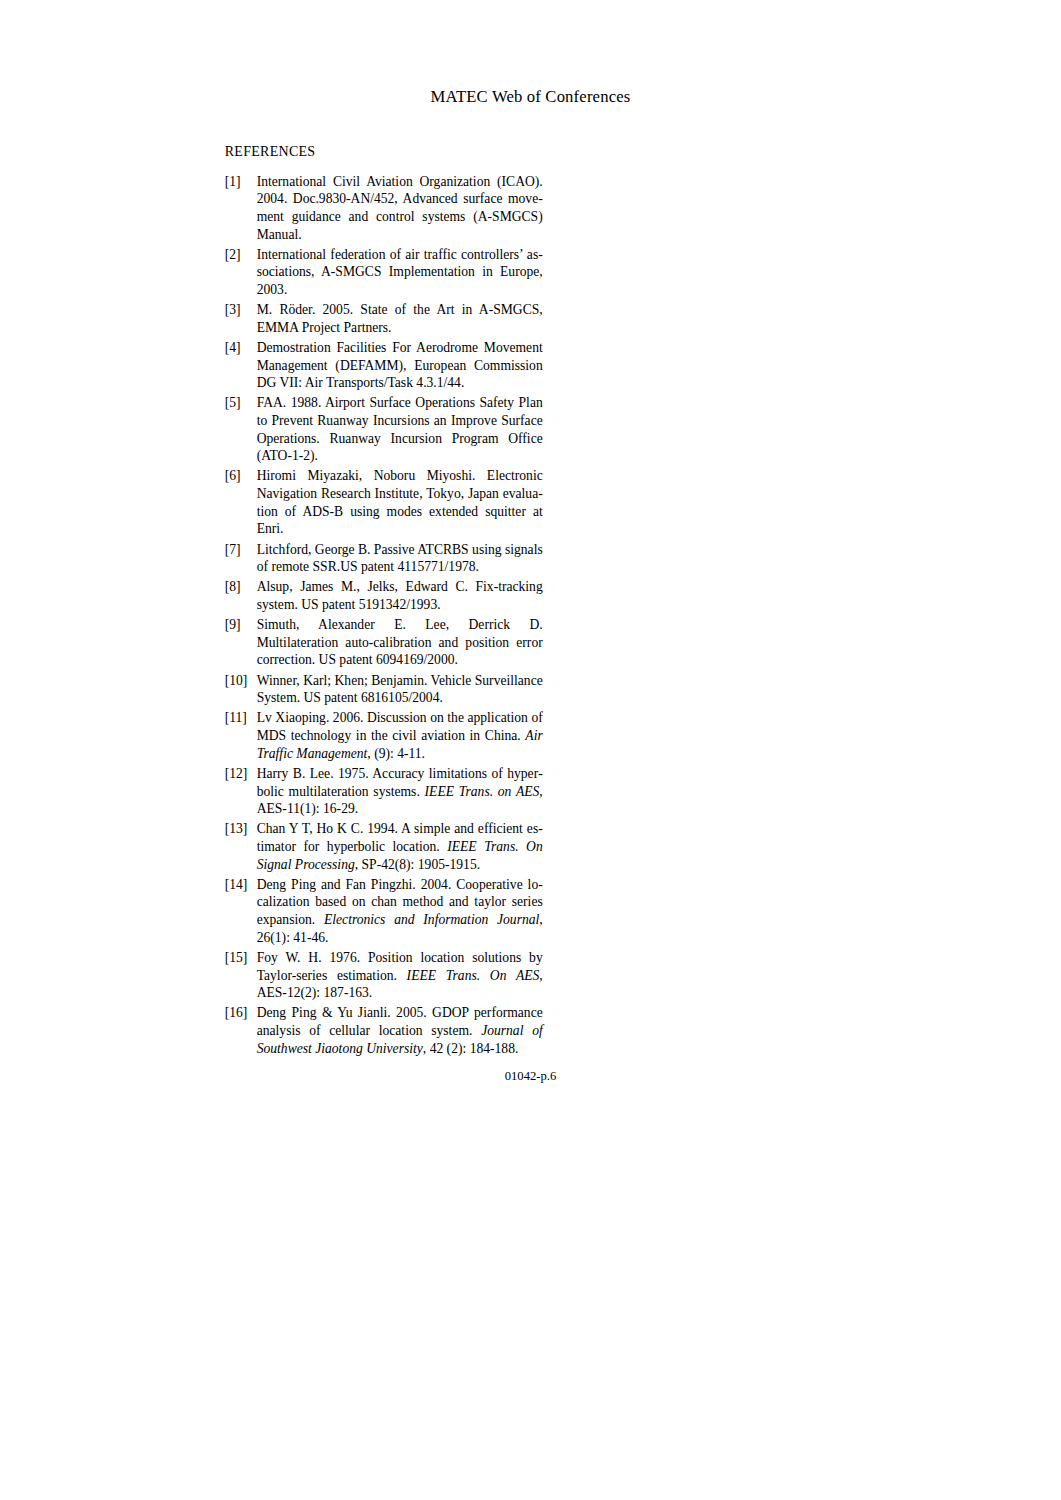MATEC Web of Conferences
REFERENCES
[1] International Civil Aviation Organization (ICAO). 2004. Doc.9830-AN/452, Advanced surface movement guidance and control systems (A-SMGCS) Manual.
[2] International federation of air traffic controllers’ associations, A-SMGCS Implementation in Europe, 2003.
[3] M. Röder. 2005. State of the Art in A-SMGCS, EMMA Project Partners.
[4] Demostration Facilities For Aerodrome Movement Management (DEFAMM), European Commission DG VII: Air Transports/Task 4.3.1/44.
[5] FAA. 1988. Airport Surface Operations Safety Plan to Prevent Ruanway Incursions an Improve Surface Operations. Ruanway Incursion Program Office (ATO-1-2).
[6] Hiromi Miyazaki, Noboru Miyoshi. Electronic Navigation Research Institute, Tokyo, Japan evaluation of ADS-B using modes extended squitter at Enri.
[7] Litchford, George B. Passive ATCRBS using signals of remote SSR.US patent 4115771/1978.
[8] Alsup, James M., Jelks, Edward C. Fix-tracking system. US patent 5191342/1993.
[9] Simuth, Alexander E. Lee, Derrick D. Multilateration auto-calibration and position error correction. US patent 6094169/2000.
[10] Winner, Karl; Khen; Benjamin. Vehicle Surveillance System. US patent 6816105/2004.
[11] Lv Xiaoping. 2006. Discussion on the application of MDS technology in the civil aviation in China. Air Traffic Management, (9): 4-11.
[12] Harry B. Lee. 1975. Accuracy limitations of hyperbolic multilateration systems. IEEE Trans. on AES, AES-11(1): 16-29.
[13] Chan Y T, Ho K C. 1994. A simple and efficient estimator for hyperbolic location. IEEE Trans. On Signal Processing, SP-42(8): 1905-1915.
[14] Deng Ping and Fan Pingzhi. 2004. Cooperative localization based on chan method and taylor series expansion. Electronics and Information Journal, 26(1): 41-46.
[15] Foy W. H. 1976. Position location solutions by Taylor-series estimation. IEEE Trans. On AES, AES-12(2): 187-163.
[16] Deng Ping & Yu Jianli. 2005. GDOP performance analysis of cellular location system. Journal of Southwest Jiaotong University, 42 (2): 184-188.
01042-p.6